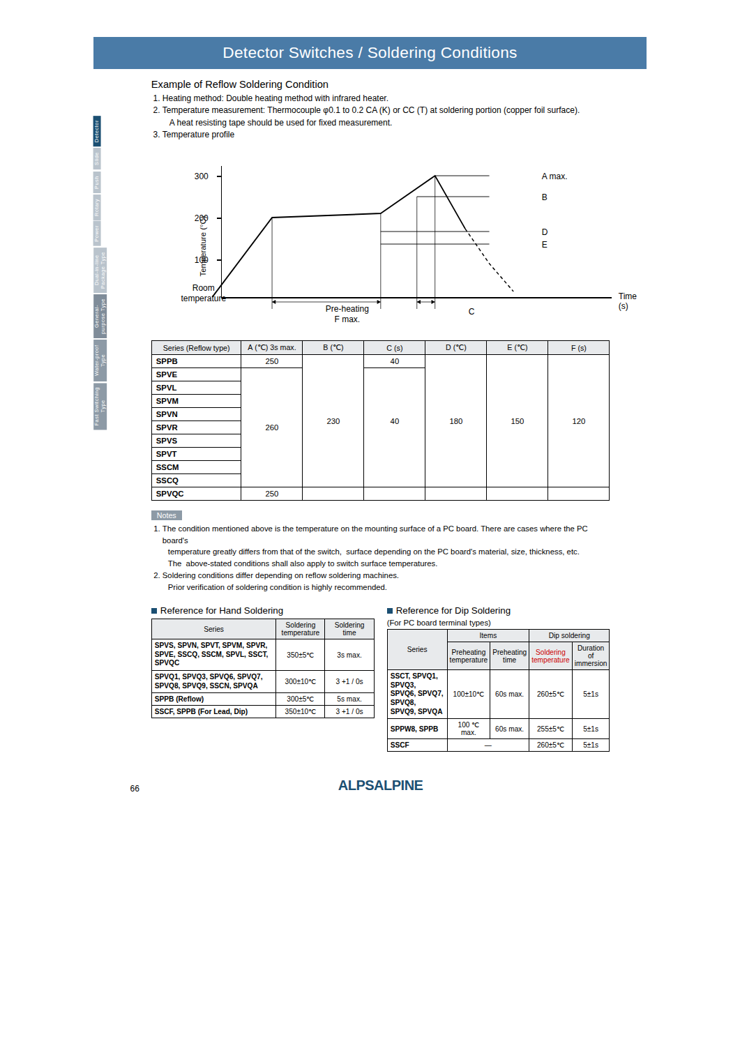Detector
Slide
Push
Rotary
Power
Dual-in-line
Package Type
General-
purpose Type
Water-proof
Type
Fast Switching
Type
Detector Switches / Soldering Conditions
Example of Reflow Soldering Condition
Heating method: Double heating method with infrared heater.
Temperature measurement: Thermocouple φ0.1 to 0.2 CA (K) or CC (T) at soldering portion (copper foil surface). A heat resisting tape should be used for fixed measurement.
Temperature profile
Temperature (°C)
300
200
100
Room
temperature
Time (s)
A max.
B
D
E
C
Pre-heating
F max.
| Series (Reflow type) | A (℃) 3s max. | B (℃) | C (s) | D (℃) | E (℃) | F (s) |
| --- | --- | --- | --- | --- | --- | --- |
| SPPB | 250 | 230 | 40 | 180 | 150 | 120 |
| SPVE | 260 | 40 |
| SPVL |
| SPVM |
| SPVN |
| SPVR |
| SPVS |
| SPVT |
| SSCM |
| SSCQ |
| SPVQC | 250 | | | | | |
Notes
The condition mentioned above is the temperature on the mounting surface of a PC board. There are cases where the PC board's temperature greatly differs from that of the switch, surface depending on the PC board's material, size, thickness, etc. The above-stated conditions shall also apply to switch surface temperatures.
Soldering conditions differ depending on reflow soldering machines. Prior verification of soldering condition is highly recommended.
Reference for Hand Soldering
| Series | Soldering temperature | Soldering time |
| --- | --- | --- |
| SPVS, SPVN, SPVT, SPVM, SPVR, SPVE, SSCQ, SSCM, SPVL, SSCT, SPVQC | 350±5℃ | 3s max. |
| SPVQ1, SPVQ3, SPVQ6, SPVQ7, SPVQ8, SPVQ9, SSCN, SPVQA | 300±10℃ | 3 +1 / 0s |
| SPPB ( Reflow ) | 300±5℃ | 5s max. |
| SSCF, SPPB ( For Lead, Dip ) | 350±10℃ | 3 +1 / 0s |
Reference for Dip Soldering
(For PC board terminal types)
| Series | Items | Dip soldering |
| --- | --- | --- |
| Preheating temperature | Preheating time | Soldering temperature | Duration of immersion |
| SSCT, SPVQ1, SPVQ3, SPVQ6, SPVQ7, SPVQ8, SPVQ9, SPVQA | 100±10℃ | 60s max. | 260±5℃ | 5±1s |
| SPPW8, SPPB | 100 ℃ max. | 60s max. | 255±5℃ | 5±1s |
| SSCF | — | 260±5℃ | 5±1s |
66
ALPS ALPINE